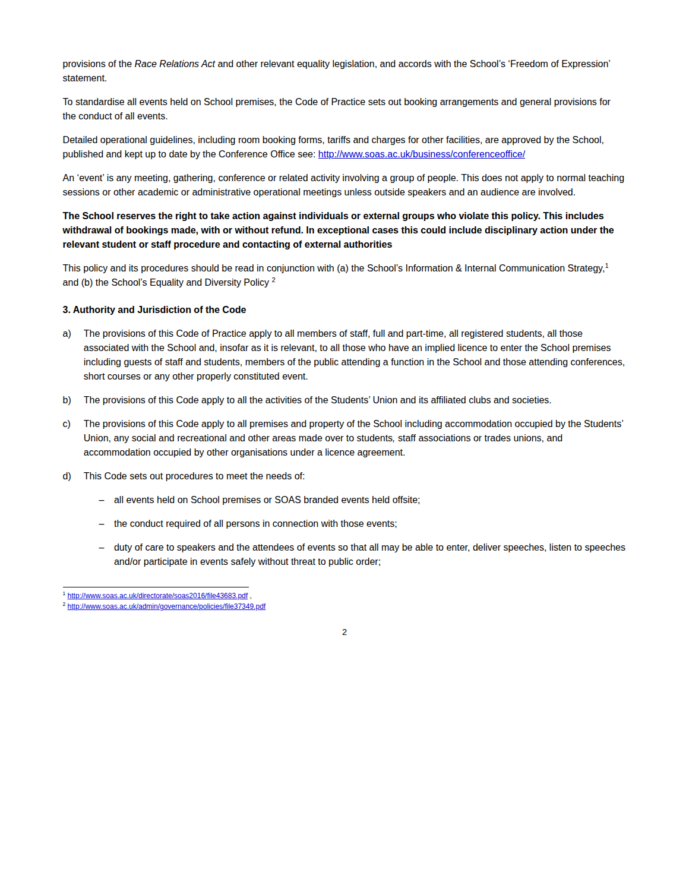provisions of the Race Relations Act and other relevant equality legislation, and accords with the School’s ‘Freedom of Expression’ statement.
To standardise all events held on School premises, the Code of Practice sets out booking arrangements and general provisions for the conduct of all events.
Detailed operational guidelines, including room booking forms, tariffs and charges for other facilities, are approved by the School, published and kept up to date by the Conference Office see: http://www.soas.ac.uk/business/conferenceoffice/
An ‘event’ is any meeting, gathering, conference or related activity involving a group of people. This does not apply to normal teaching sessions or other academic or administrative operational meetings unless outside speakers and an audience are involved.
The School reserves the right to take action against individuals or external groups who violate this policy. This includes withdrawal of bookings made, with or without refund. In exceptional cases this could include disciplinary action under the relevant student or staff procedure and contacting of external authorities
This policy and its procedures should be read in conjunction with (a) the School’s Information & Internal Communication Strategy,1 and (b) the School’s Equality and Diversity Policy 2
3. Authority and Jurisdiction of the Code
a) The provisions of this Code of Practice apply to all members of staff, full and part-time, all registered students, all those associated with the School and, insofar as it is relevant, to all those who have an implied licence to enter the School premises including guests of staff and students, members of the public attending a function in the School and those attending conferences, short courses or any other properly constituted event.
b) The provisions of this Code apply to all the activities of the Students’ Union and its affiliated clubs and societies.
c) The provisions of this Code apply to all premises and property of the School including accommodation occupied by the Students’ Union, any social and recreational and other areas made over to students, staff associations or trades unions, and accommodation occupied by other organisations under a licence agreement.
d) This Code sets out procedures to meet the needs of:
all events held on School premises or SOAS branded events held offsite;
the conduct required of all persons in connection with those events;
duty of care to speakers and the attendees of events so that all may be able to enter, deliver speeches, listen to speeches and/or participate in events safely without threat to public order;
1 http://www.soas.ac.uk/directorate/soas2016/file43683.pdf ,
2 http://www.soas.ac.uk/admin/governance/policies/file37349.pdf
2